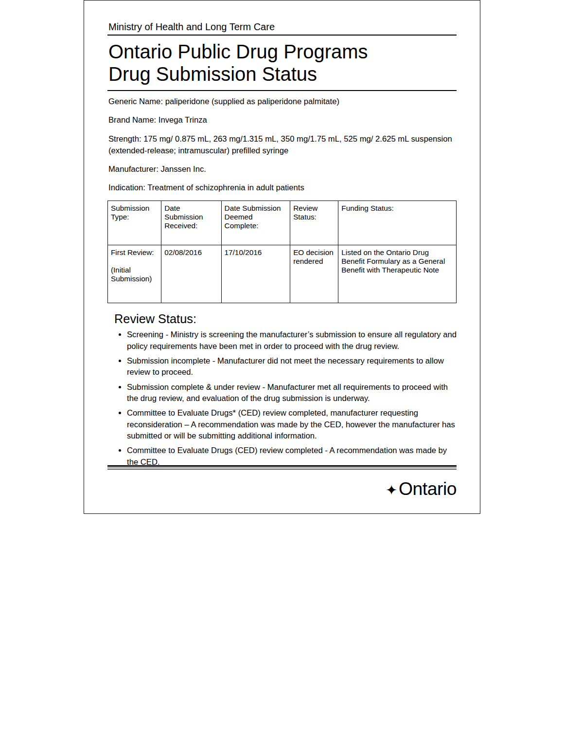Ministry of Health and Long Term Care
Ontario Public Drug Programs
Drug Submission Status
Generic Name: paliperidone (supplied as paliperidone palmitate)
Brand Name: Invega Trinza
Strength: 175 mg/ 0.875 mL, 263 mg/1.315 mL, 350 mg/1.75 mL, 525 mg/ 2.625 mL suspension (extended-release; intramuscular) prefilled syringe
Manufacturer: Janssen Inc.
Indication: Treatment of schizophrenia in adult patients
| Submission Type: | Date Submission Received: | Date Submission Deemed Complete: | Review Status: | Funding Status: |
| --- | --- | --- | --- | --- |
| First Review: (Initial Submission) | 02/08/2016 | 17/10/2016 | EO decision rendered | Listed on the Ontario Drug Benefit Formulary as a General Benefit with Therapeutic Note |
Review Status:
Screening - Ministry is screening the manufacturer’s submission to ensure all regulatory and policy requirements have been met in order to proceed with the drug review.
Submission incomplete - Manufacturer did not meet the necessary requirements to allow review to proceed.
Submission complete & under review - Manufacturer met all requirements to proceed with the drug review, and evaluation of the drug submission is underway.
Committee to Evaluate Drugs* (CED) review completed, manufacturer requesting reconsideration – A recommendation was made by the CED, however the manufacturer has submitted or will be submitting additional information.
Committee to Evaluate Drugs (CED) review completed - A recommendation was made by the CED.
✦Ontario